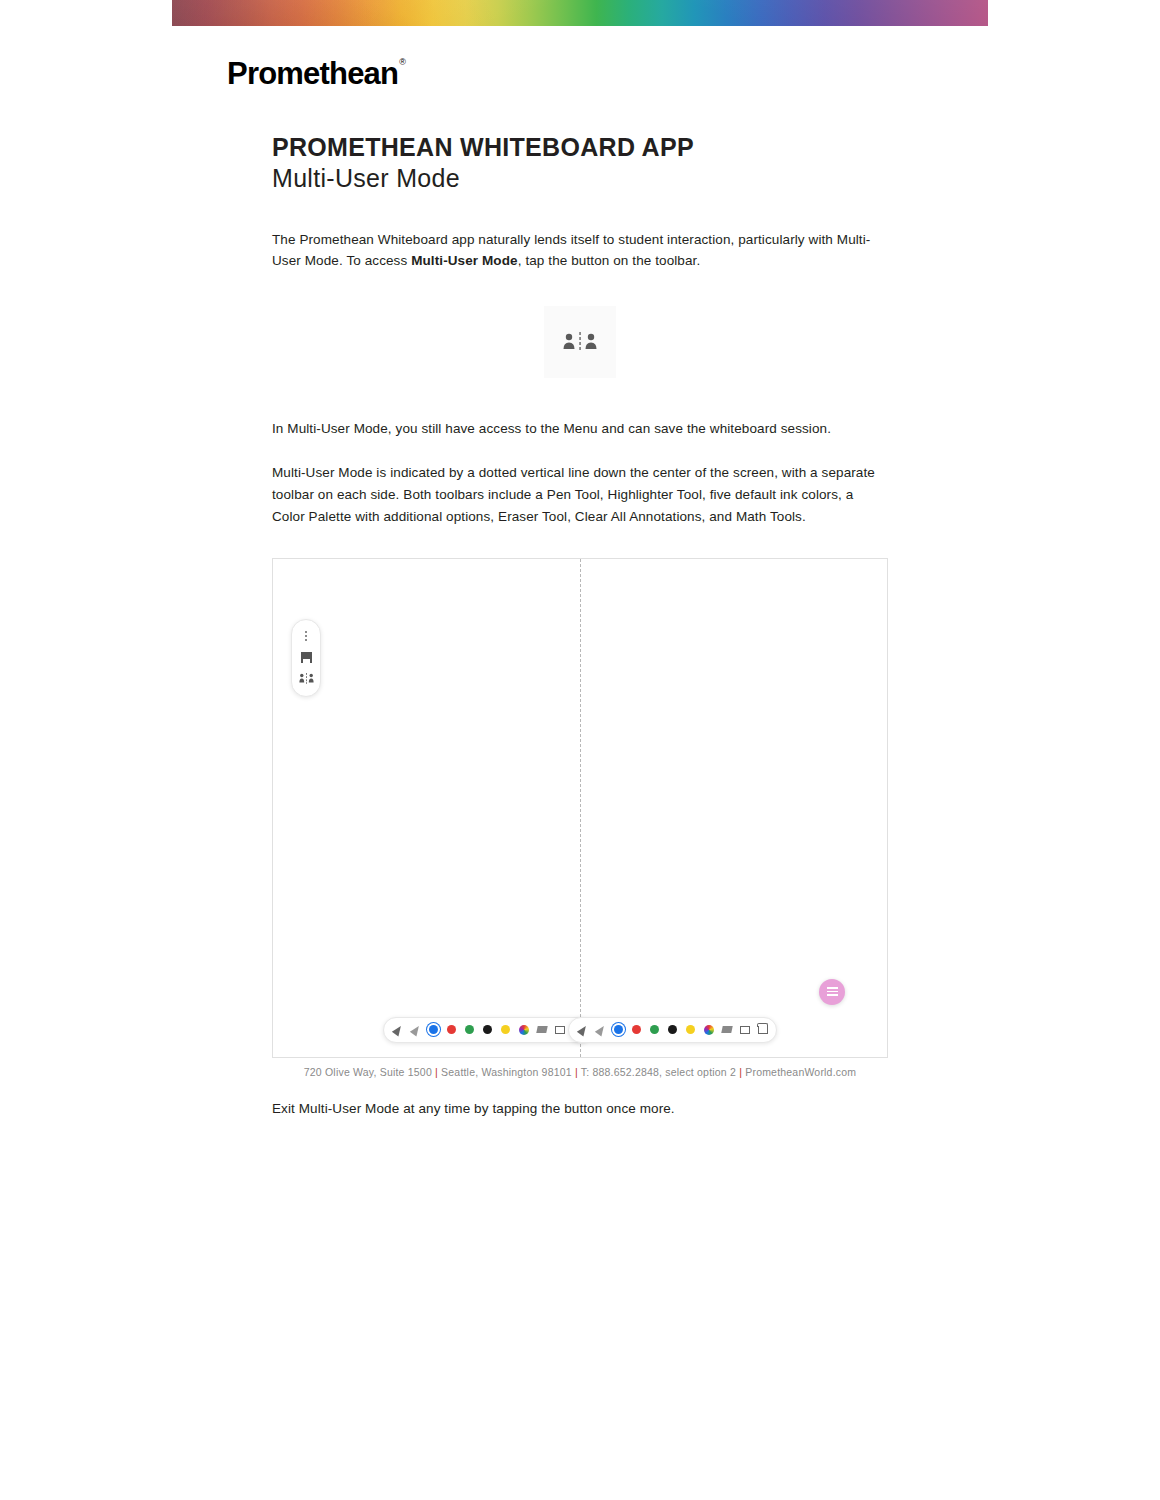Promethean®
PROMETHEAN WHITEBOARD APP
Multi-User Mode
The Promethean Whiteboard app naturally lends itself to student interaction, particularly with Multi-User Mode. To access Multi-User Mode, tap the button on the toolbar.
In Multi-User Mode, you still have access to the Menu and can save the whiteboard session.
Multi-User Mode is indicated by a dotted vertical line down the center of the screen, with a separate toolbar on each side. Both toolbars include a Pen Tool, Highlighter Tool, five default ink colors, a Color Palette with additional options, Eraser Tool, Clear All Annotations, and Math Tools.
Exit Multi-User Mode at any time by tapping the button once more.
720 Olive Way, Suite 1500 | Seattle, Washington 98101 | T: 888.652.2848, select option 2 | PrometheanWorld.com